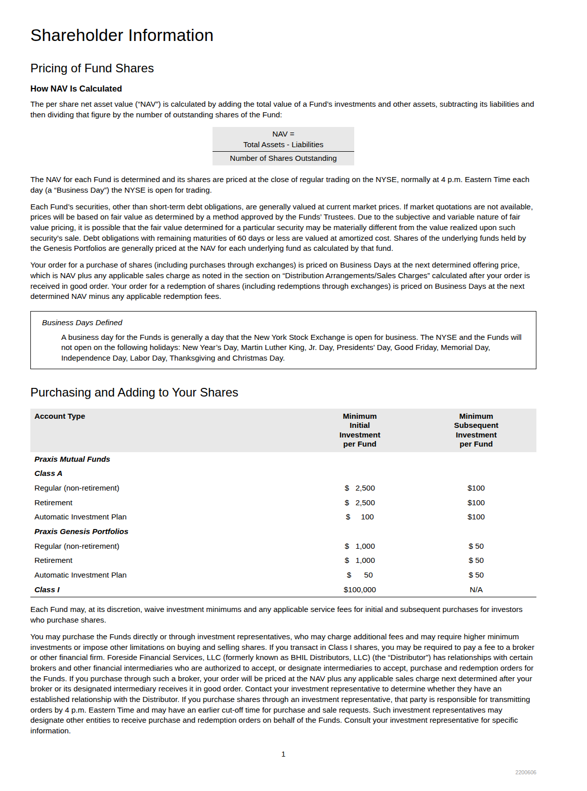Shareholder Information
Pricing of Fund Shares
How NAV Is Calculated
The per share net asset value (“NAV”) is calculated by adding the total value of a Fund’s investments and other assets, subtracting its liabilities and then dividing that figure by the number of outstanding shares of the Fund:
NAV =
Total Assets - Liabilities
Number of Shares Outstanding
The NAV for each Fund is determined and its shares are priced at the close of regular trading on the NYSE, normally at 4 p.m. Eastern Time each day (a “Business Day”) the NYSE is open for trading.
Each Fund’s securities, other than short-term debt obligations, are generally valued at current market prices. If market quotations are not available, prices will be based on fair value as determined by a method approved by the Funds’ Trustees. Due to the subjective and variable nature of fair value pricing, it is possible that the fair value determined for a particular security may be materially different from the value realized upon such security’s sale. Debt obligations with remaining maturities of 60 days or less are valued at amortized cost. Shares of the underlying funds held by the Genesis Portfolios are generally priced at the NAV for each underlying fund as calculated by that fund.
Your order for a purchase of shares (including purchases through exchanges) is priced on Business Days at the next determined offering price, which is NAV plus any applicable sales charge as noted in the section on “Distribution Arrangements/Sales Charges” calculated after your order is received in good order. Your order for a redemption of shares (including redemptions through exchanges) is priced on Business Days at the next determined NAV minus any applicable redemption fees.
Business Days Defined
A business day for the Funds is generally a day that the New York Stock Exchange is open for business. The NYSE and the Funds will not open on the following holidays: New Year’s Day, Martin Luther King, Jr. Day, Presidents’ Day, Good Friday, Memorial Day, Independence Day, Labor Day, Thanksgiving and Christmas Day.
Purchasing and Adding to Your Shares
| Account Type | Minimum Initial Investment per Fund | Minimum Subsequent Investment per Fund |
| --- | --- | --- |
| Praxis Mutual Funds | | |
| Class A | | |
| Regular (non-retirement) | $ 2,500 | $100 |
| Retirement | $ 2,500 | $100 |
| Automatic Investment Plan | $ 100 | $100 |
| Praxis Genesis Portfolios | | |
| Regular (non-retirement) | $ 1,000 | $ 50 |
| Retirement | $ 1,000 | $ 50 |
| Automatic Investment Plan | $ 50 | $ 50 |
| Class I | $100,000 | N/A |
Each Fund may, at its discretion, waive investment minimums and any applicable service fees for initial and subsequent purchases for investors who purchase shares.
You may purchase the Funds directly or through investment representatives, who may charge additional fees and may require higher minimum investments or impose other limitations on buying and selling shares. If you transact in Class I shares, you may be required to pay a fee to a broker or other financial firm. Foreside Financial Services, LLC (formerly known as BHIL Distributors, LLC) (the “Distributor”) has relationships with certain brokers and other financial intermediaries who are authorized to accept, or designate intermediaries to accept, purchase and redemption orders for the Funds. If you purchase through such a broker, your order will be priced at the NAV plus any applicable sales charge next determined after your broker or its designated intermediary receives it in good order. Contact your investment representative to determine whether they have an established relationship with the Distributor. If you purchase shares through an investment representative, that party is responsible for transmitting orders by 4 p.m. Eastern Time and may have an earlier cut-off time for purchase and sale requests. Such investment representatives may designate other entities to receive purchase and redemption orders on behalf of the Funds. Consult your investment representative for specific information.
1
2200606